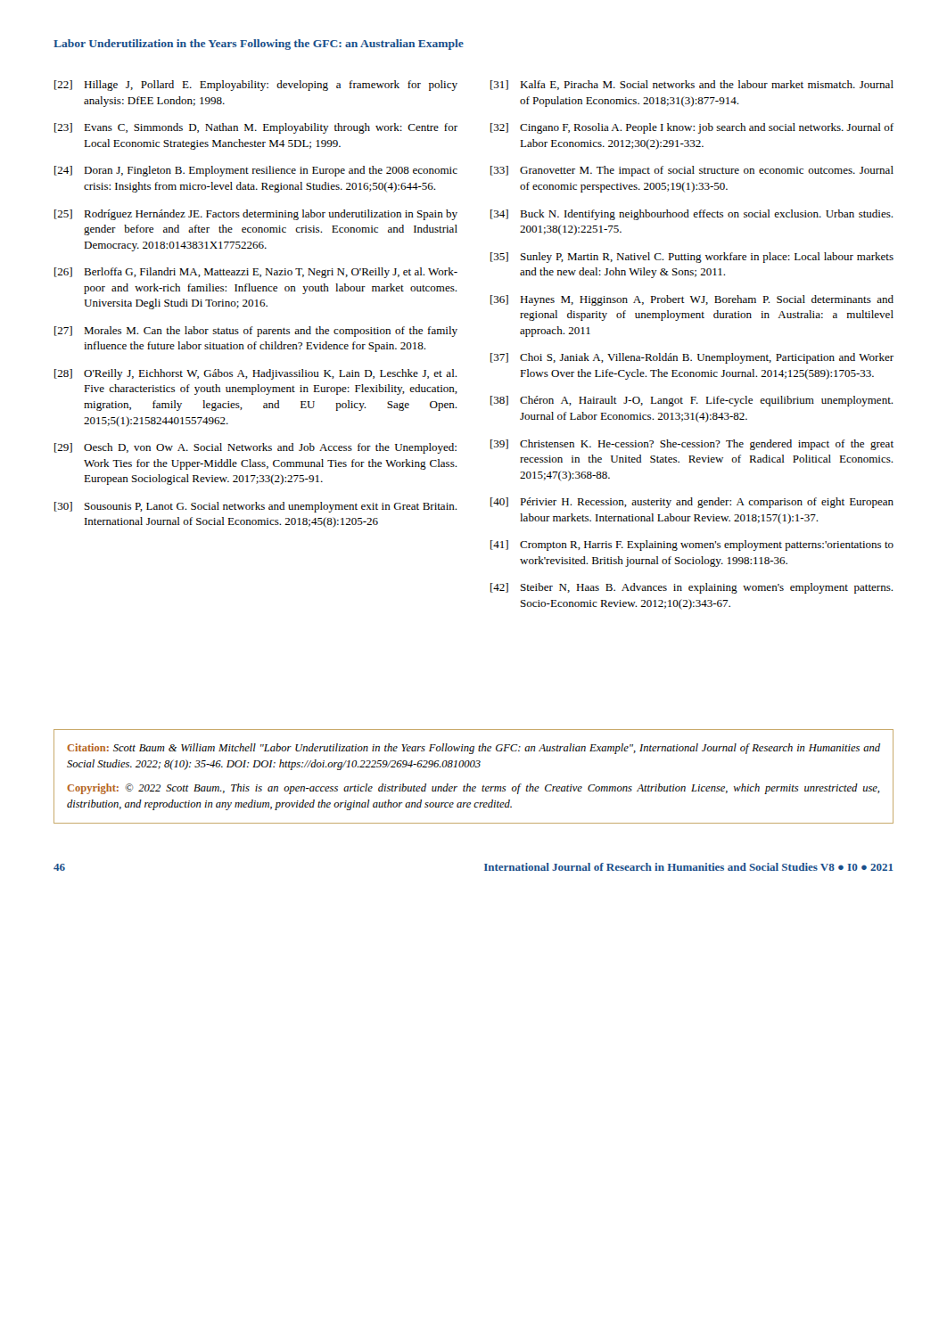Labor Underutilization in the Years Following the GFC: an Australian Example
[22] Hillage J, Pollard E. Employability: developing a framework for policy analysis: DfEE London; 1998.
[23] Evans C, Simmonds D, Nathan M. Employability through work: Centre for Local Economic Strategies Manchester M4 5DL; 1999.
[24] Doran J, Fingleton B. Employment resilience in Europe and the 2008 economic crisis: Insights from micro-level data. Regional Studies. 2016;50(4):644-56.
[25] Rodríguez Hernández JE. Factors determining labor underutilization in Spain by gender before and after the economic crisis. Economic and Industrial Democracy. 2018:0143831X17752266.
[26] Berloffa G, Filandri MA, Matteazzi E, Nazio T, Negri N, O'Reilly J, et al. Work-poor and work-rich families: Influence on youth labour market outcomes. Universita Degli Studi Di Torino; 2016.
[27] Morales M. Can the labor status of parents and the composition of the family influence the future labor situation of children? Evidence for Spain. 2018.
[28] O'Reilly J, Eichhorst W, Gábos A, Hadjivassiliou K, Lain D, Leschke J, et al. Five characteristics of youth unemployment in Europe: Flexibility, education, migration, family legacies, and EU policy. Sage Open. 2015;5(1):2158244015574962.
[29] Oesch D, von Ow A. Social Networks and Job Access for the Unemployed: Work Ties for the Upper-Middle Class, Communal Ties for the Working Class. European Sociological Review. 2017;33(2):275-91.
[30] Sousounis P, Lanot G. Social networks and unemployment exit in Great Britain. International Journal of Social Economics. 2018;45(8):1205-26
[31] Kalfa E, Piracha M. Social networks and the labour market mismatch. Journal of Population Economics. 2018;31(3):877-914.
[32] Cingano F, Rosolia A. People I know: job search and social networks. Journal of Labor Economics. 2012;30(2):291-332.
[33] Granovetter M. The impact of social structure on economic outcomes. Journal of economic perspectives. 2005;19(1):33-50.
[34] Buck N. Identifying neighbourhood effects on social exclusion. Urban studies. 2001;38(12):2251-75.
[35] Sunley P, Martin R, Nativel C. Putting workfare in place: Local labour markets and the new deal: John Wiley & Sons; 2011.
[36] Haynes M, Higginson A, Probert WJ, Boreham P. Social determinants and regional disparity of unemployment duration in Australia: a multilevel approach. 2011
[37] Choi S, Janiak A, Villena‐Roldán B. Unemployment, Participation and Worker Flows Over the Life‐Cycle. The Economic Journal. 2014;125(589):1705-33.
[38] Chéron A, Hairault J-O, Langot F. Life-cycle equilibrium unemployment. Journal of Labor Economics. 2013;31(4):843-82.
[39] Christensen K. He-cession? She-cession? The gendered impact of the great recession in the United States. Review of Radical Political Economics. 2015;47(3):368-88.
[40] Périvier H. Recession, austerity and gender: A comparison of eight European labour markets. International Labour Review. 2018;157(1):1-37.
[41] Crompton R, Harris F. Explaining women's employment patterns:'orientations to work'revisited. British journal of Sociology. 1998:118-36.
[42] Steiber N, Haas B. Advances in explaining women's employment patterns. Socio-Economic Review. 2012;10(2):343-67.
Citation: Scott Baum & William Mitchell "Labor Underutilization in the Years Following the GFC: an Australian Example", International Journal of Research in Humanities and Social Studies. 2022; 8(10): 35-46. DOI: DOI: https://doi.org/10.22259/2694-6296.0810003
Copyright: © 2022 Scott Baum., This is an open-access article distributed under the terms of the Creative Commons Attribution License, which permits unrestricted use, distribution, and reproduction in any medium, provided the original author and source are credited.
46 International Journal of Research in Humanities and Social Studies V8 ● I0 ● 2021